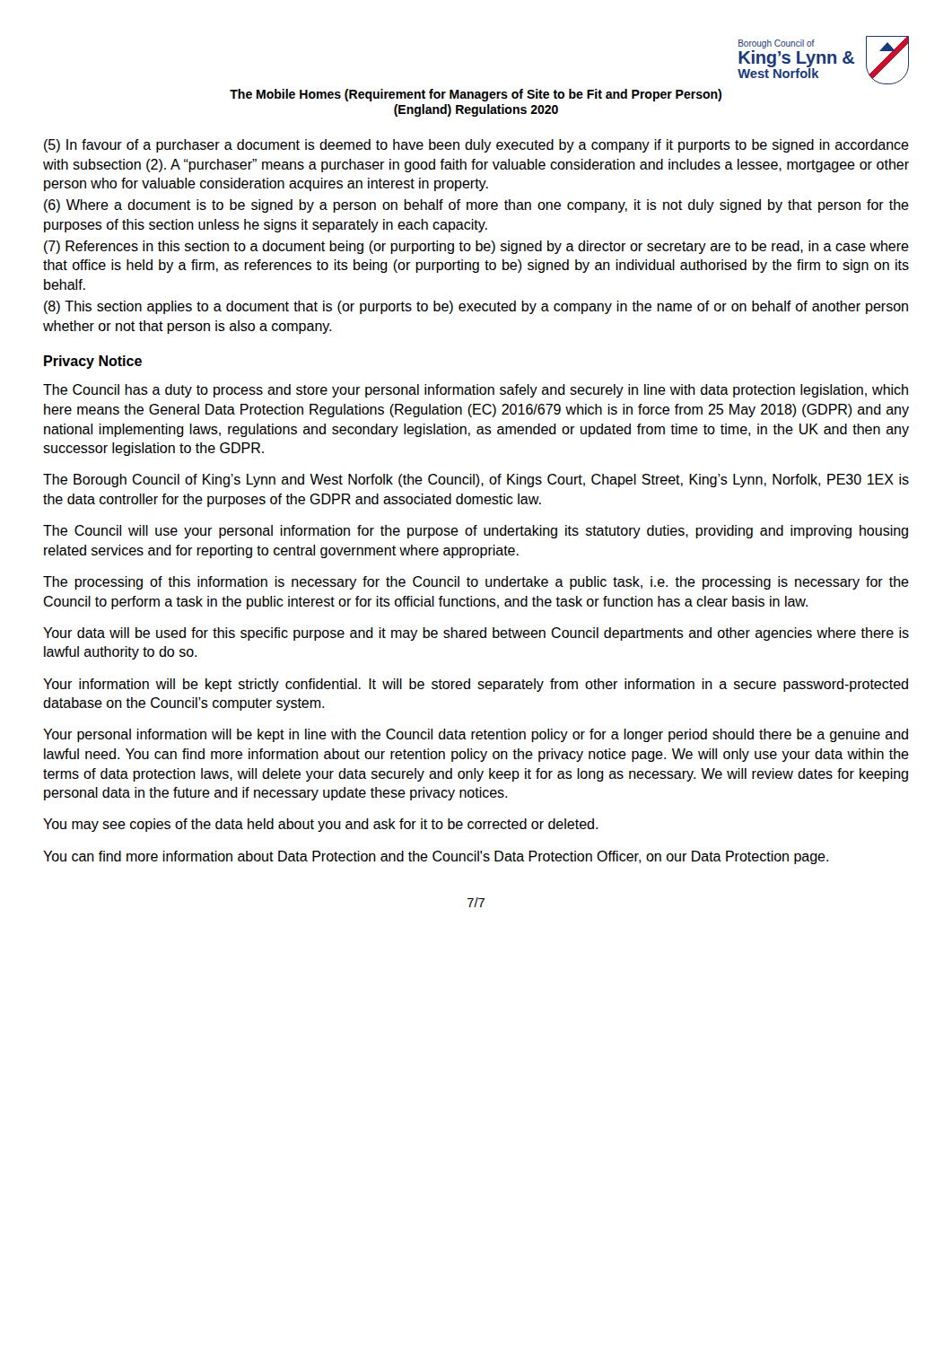Borough Council of King’s Lynn & West Norfolk
The Mobile Homes (Requirement for Managers of Site to be Fit and Proper Person)
(England) Regulations 2020
(5) In favour of a purchaser a document is deemed to have been duly executed by a company if it purports to be signed in accordance with subsection (2). A “purchaser” means a purchaser in good faith for valuable consideration and includes a lessee, mortgagee or other person who for valuable consideration acquires an interest in property.
(6) Where a document is to be signed by a person on behalf of more than one company, it is not duly signed by that person for the purposes of this section unless he signs it separately in each capacity.
(7) References in this section to a document being (or purporting to be) signed by a director or secretary are to be read, in a case where that office is held by a firm, as references to its being (or purporting to be) signed by an individual authorised by the firm to sign on its behalf.
(8) This section applies to a document that is (or purports to be) executed by a company in the name of or on behalf of another person whether or not that person is also a company.
Privacy Notice
The Council has a duty to process and store your personal information safely and securely in line with data protection legislation, which here means the General Data Protection Regulations (Regulation (EC) 2016/679 which is in force from 25 May 2018) (GDPR) and any national implementing laws, regulations and secondary legislation, as amended or updated from time to time, in the UK and then any successor legislation to the GDPR.
The Borough Council of King’s Lynn and West Norfolk (the Council), of Kings Court, Chapel Street, King’s Lynn, Norfolk, PE30 1EX is the data controller for the purposes of the GDPR and associated domestic law.
The Council will use your personal information for the purpose of undertaking its statutory duties, providing and improving housing related services and for reporting to central government where appropriate.
The processing of this information is necessary for the Council to undertake a public task, i.e. the processing is necessary for the Council to perform a task in the public interest or for its official functions, and the task or function has a clear basis in law.
Your data will be used for this specific purpose and it may be shared between Council departments and other agencies where there is lawful authority to do so.
Your information will be kept strictly confidential. It will be stored separately from other information in a secure password-protected database on the Council’s computer system.
Your personal information will be kept in line with the Council data retention policy or for a longer period should there be a genuine and lawful need. You can find more information about our retention policy on the privacy notice page. We will only use your data within the terms of data protection laws, will delete your data securely and only keep it for as long as necessary. We will review dates for keeping personal data in the future and if necessary update these privacy notices.
You may see copies of the data held about you and ask for it to be corrected or deleted.
You can find more information about Data Protection and the Council's Data Protection Officer, on our Data Protection page.
7/7